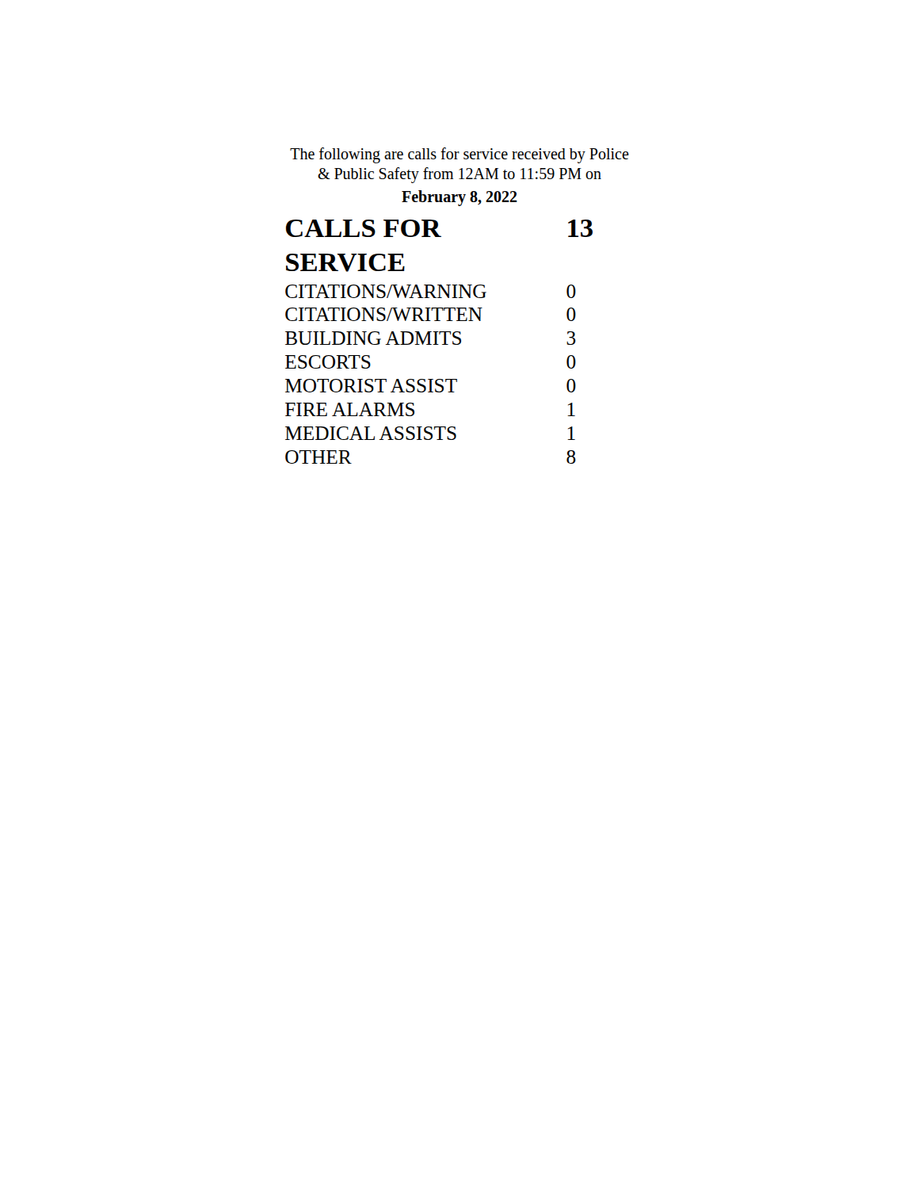The following are calls for service received by Police & Public Safety from 12AM to 11:59 PM on
February 8, 2022
| CALLS FOR SERVICE | 13 |
| CITATIONS/WARNING | 0 |
| CITATIONS/WRITTEN | 0 |
| BUILDING ADMITS | 3 |
| ESCORTS | 0 |
| MOTORIST ASSIST | 0 |
| FIRE ALARMS | 1 |
| MEDICAL ASSISTS | 1 |
| OTHER | 8 |